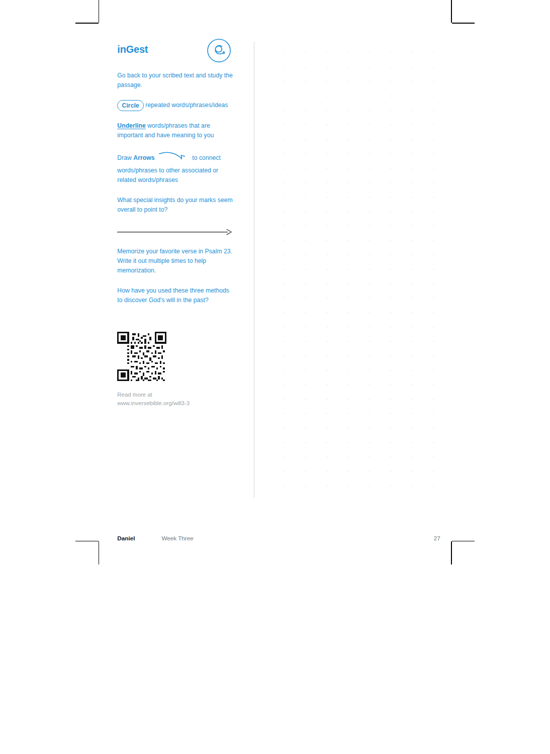inGest
Go back to your scribed text and study the passage.
Circle repeated words/phrases/ideas
Underline words/phrases that are important and have meaning to you
Draw Arrows to connect words/phrases to other associated or related words/phrases
What special insights do your marks seem overall to point to?
Memorize your favorite verse in Psalm 23. Write it out multiple times to help memorization.
How have you used these three methods to discover God's will in the past?
Read more at
www.inversebible.org/will3-3
Daniel Week Three
27